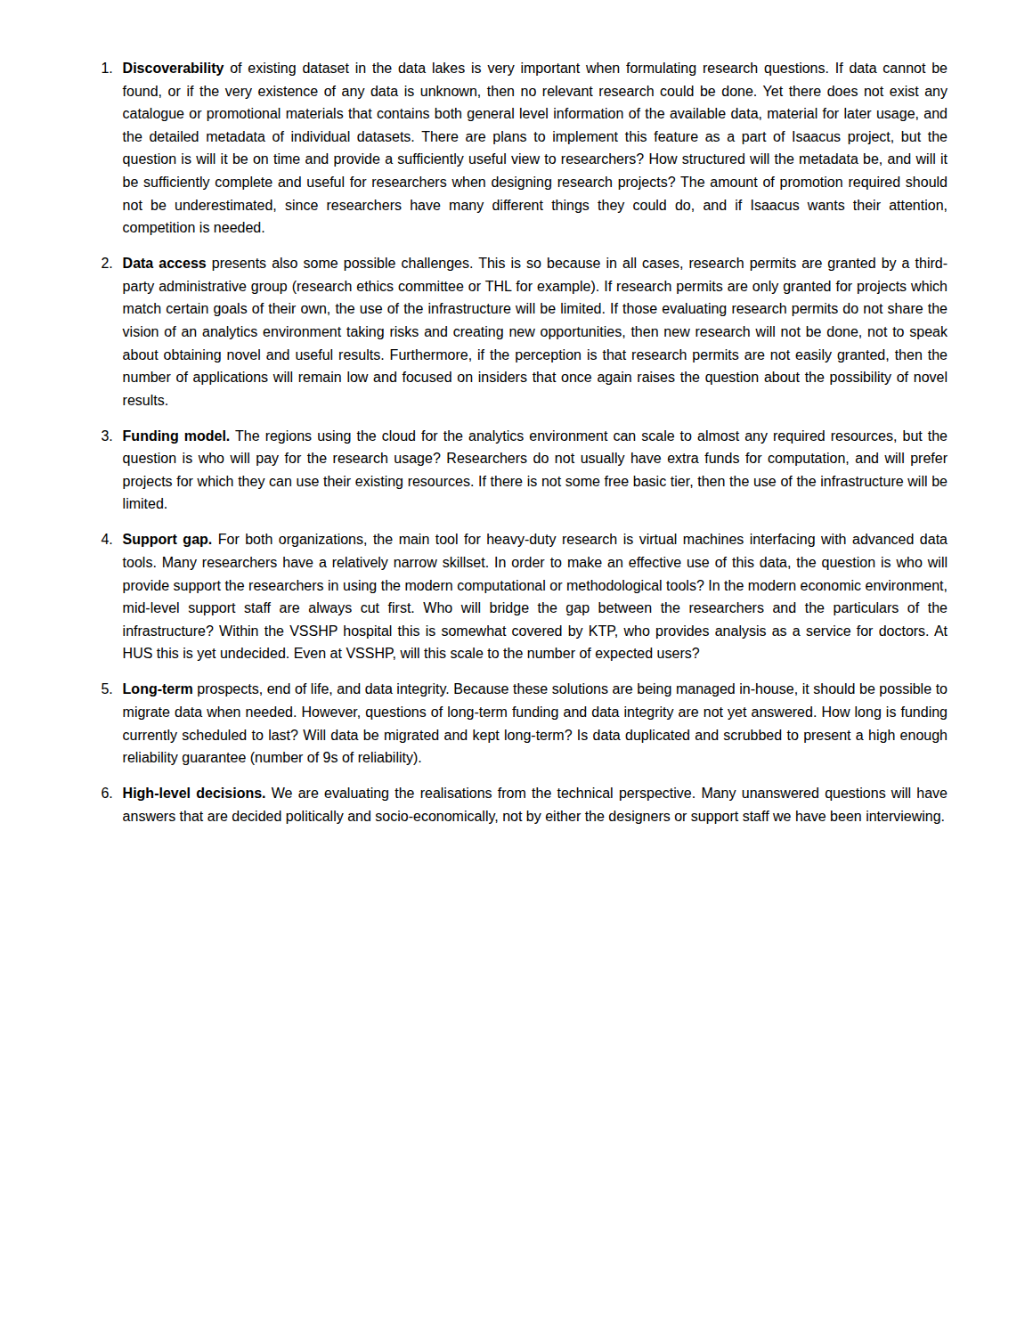Discoverability of existing dataset in the data lakes is very important when formulating research questions. If data cannot be found, or if the very existence of any data is unknown, then no relevant research could be done. Yet there does not exist any catalogue or promotional materials that contains both general level information of the available data, material for later usage, and the detailed metadata of individual datasets. There are plans to implement this feature as a part of Isaacus project, but the question is will it be on time and provide a sufficiently useful view to researchers? How structured will the metadata be, and will it be sufficiently complete and useful for researchers when designing research projects? The amount of promotion required should not be underestimated, since researchers have many different things they could do, and if Isaacus wants their attention, competition is needed.
Data access presents also some possible challenges. This is so because in all cases, research permits are granted by a third-party administrative group (research ethics committee or THL for example). If research permits are only granted for projects which match certain goals of their own, the use of the infrastructure will be limited. If those evaluating research permits do not share the vision of an analytics environment taking risks and creating new opportunities, then new research will not be done, not to speak about obtaining novel and useful results. Furthermore, if the perception is that research permits are not easily granted, then the number of applications will remain low and focused on insiders that once again raises the question about the possibility of novel results.
Funding model. The regions using the cloud for the analytics environment can scale to almost any required resources, but the question is who will pay for the research usage? Researchers do not usually have extra funds for computation, and will prefer projects for which they can use their existing resources. If there is not some free basic tier, then the use of the infrastructure will be limited.
Support gap. For both organizations, the main tool for heavy-duty research is virtual machines interfacing with advanced data tools. Many researchers have a relatively narrow skillset. In order to make an effective use of this data, the question is who will provide support the researchers in using the modern computational or methodological tools? In the modern economic environment, mid-level support staff are always cut first. Who will bridge the gap between the researchers and the particulars of the infrastructure? Within the VSSHP hospital this is somewhat covered by KTP, who provides analysis as a service for doctors. At HUS this is yet undecided. Even at VSSHP, will this scale to the number of expected users?
Long-term prospects, end of life, and data integrity. Because these solutions are being managed in-house, it should be possible to migrate data when needed. However, questions of long-term funding and data integrity are not yet answered. How long is funding currently scheduled to last? Will data be migrated and kept long-term? Is data duplicated and scrubbed to present a high enough reliability guarantee (number of 9s of reliability).
High-level decisions. We are evaluating the realisations from the technical perspective. Many unanswered questions will have answers that are decided politically and socio-economically, not by either the designers or support staff we have been interviewing.